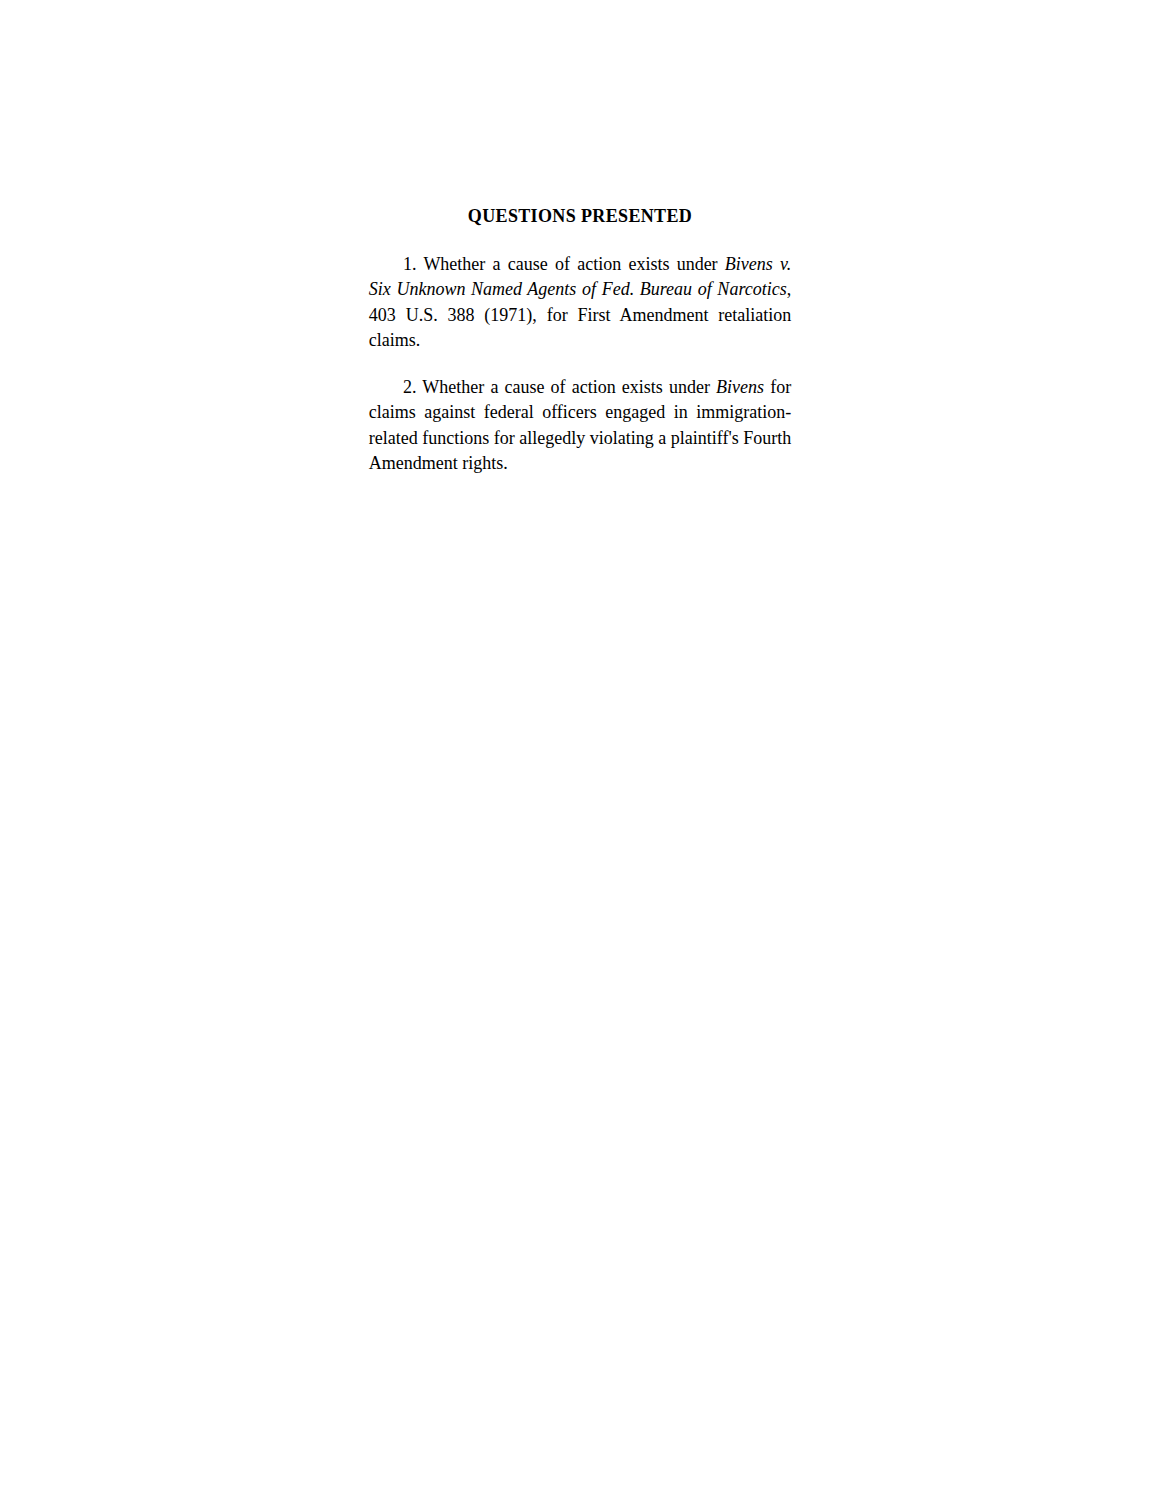QUESTIONS PRESENTED
1. Whether a cause of action exists under Bivens v. Six Unknown Named Agents of Fed. Bureau of Narcotics, 403 U.S. 388 (1971), for First Amendment retaliation claims.
2. Whether a cause of action exists under Bivens for claims against federal officers engaged in immigration-related functions for allegedly violating a plaintiff's Fourth Amendment rights.